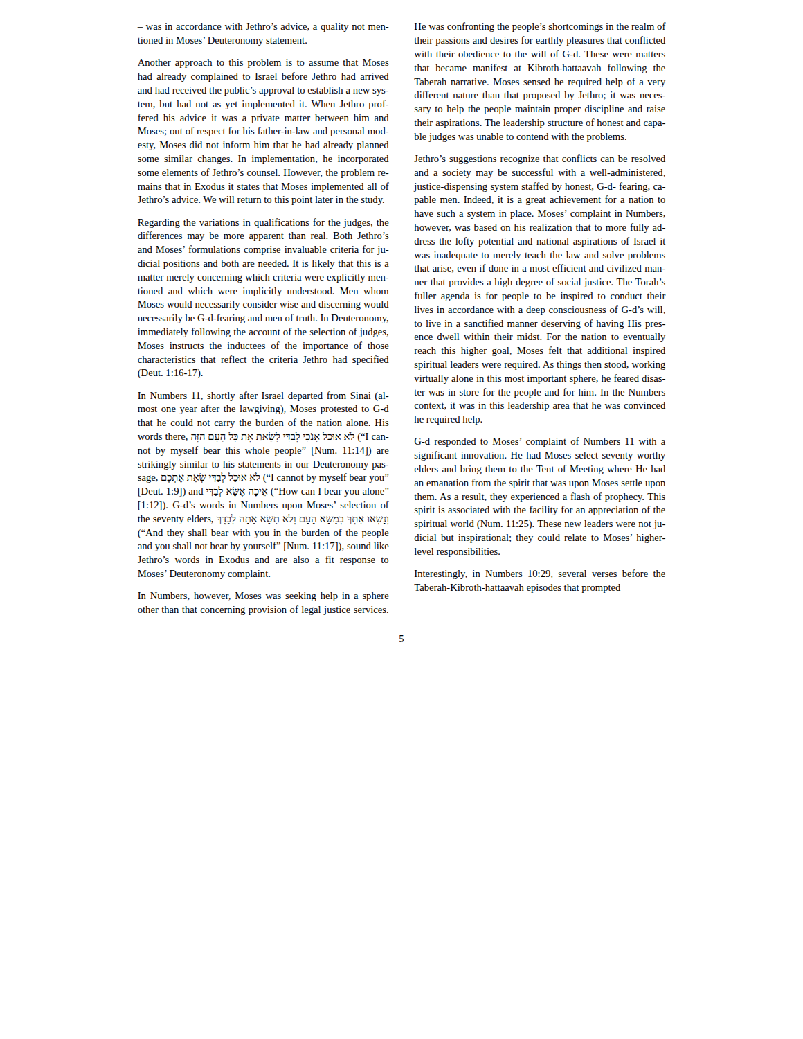– was in accordance with Jethro’s advice, a quality not mentioned in Moses’ Deuteronomy statement.
Another approach to this problem is to assume that Moses had already complained to Israel before Jethro had arrived and had received the public’s approval to establish a new system, but had not as yet implemented it. When Jethro proffered his advice it was a private matter between him and Moses; out of respect for his father-in-law and personal modesty, Moses did not inform him that he had already planned some similar changes. In implementation, he incorporated some elements of Jethro’s counsel. However, the problem remains that in Exodus it states that Moses implemented all of Jethro’s advice. We will return to this point later in the study.
Regarding the variations in qualifications for the judges, the differences may be more apparent than real. Both Jethro’s and Moses’ formulations comprise invaluable criteria for judicial positions and both are needed. It is likely that this is a matter merely concerning which criteria were explicitly mentioned and which were implicitly understood. Men whom Moses would necessarily consider wise and discerning would necessarily be G-d-fearing and men of truth. In Deuteronomy, immediately following the account of the selection of judges, Moses instructs the inductees of the importance of those characteristics that reflect the criteria Jethro had specified (Deut. 1:16-17).
In Numbers 11, shortly after Israel departed from Sinai (almost one year after the lawgiving), Moses protested to G-d that he could not carry the burden of the nation alone. His words there, לֹא אוּכַל אָנֹכִי לְבַדִּי לָשֵׂאת אֶת כָּל הָעָם הַזֶּה (“I cannot by myself bear this whole people” [Num. 11:14]) are strikingly similar to his statements in our Deuteronomy passage, לֹא אוּכַל לְבַדִּי שְׂאֵת אֶתְכֶם (“I cannot by myself bear you” [Deut. 1:9]) and אֵיכָה אֶשָּׂא לְבַדִּי (“How can I bear you alone” [1:12]). G-d’s words in Numbers upon Moses’ selection of the seventy elders, וְנָשְׂאוּ אִתְּךָ בְּמַשָּׂא הָעָם וְלֹא תִשָּׂא אַתָּה לְבַדֶּךָ (“And they shall bear with you in the burden of the people and you shall not bear by yourself” [Num. 11:17]), sound like Jethro’s words in Exodus and are also a fit response to Moses’ Deuteronomy complaint.
In Numbers, however, Moses was seeking help in a sphere other than that concerning provision of legal justice services. He was confronting the people’s shortcomings in the realm of their passions and desires for earthly pleasures that conflicted with their obedience to the will of G-d. These were matters that became manifest at Kibroth-hattaavah following the Taberah narrative. Moses sensed he required help of a very different nature than that proposed by Jethro; it was necessary to help the people maintain proper discipline and raise their aspirations. The leadership structure of honest and capable judges was unable to contend with the problems.
Jethro’s suggestions recognize that conflicts can be resolved and a society may be successful with a well-administered, justice-dispensing system staffed by honest, G-d- fearing, capable men. Indeed, it is a great achievement for a nation to have such a system in place. Moses’ complaint in Numbers, however, was based on his realization that to more fully address the lofty potential and national aspirations of Israel it was inadequate to merely teach the law and solve problems that arise, even if done in a most efficient and civilized manner that provides a high degree of social justice. The Torah’s fuller agenda is for people to be inspired to conduct their lives in accordance with a deep consciousness of G-d’s will, to live in a sanctified manner deserving of having His presence dwell within their midst. For the nation to eventually reach this higher goal, Moses felt that additional inspired spiritual leaders were required. As things then stood, working virtually alone in this most important sphere, he feared disaster was in store for the people and for him. In the Numbers context, it was in this leadership area that he was convinced he required help.
G-d responded to Moses’ complaint of Numbers 11 with a significant innovation. He had Moses select seventy worthy elders and bring them to the Tent of Meeting where He had an emanation from the spirit that was upon Moses settle upon them. As a result, they experienced a flash of prophecy. This spirit is associated with the facility for an appreciation of the spiritual world (Num. 11:25). These new leaders were not judicial but inspirational; they could relate to Moses’ higher-level responsibilities.
Interestingly, in Numbers 10:29, several verses before the Taberah-Kibroth-hattaavah episodes that prompted
5